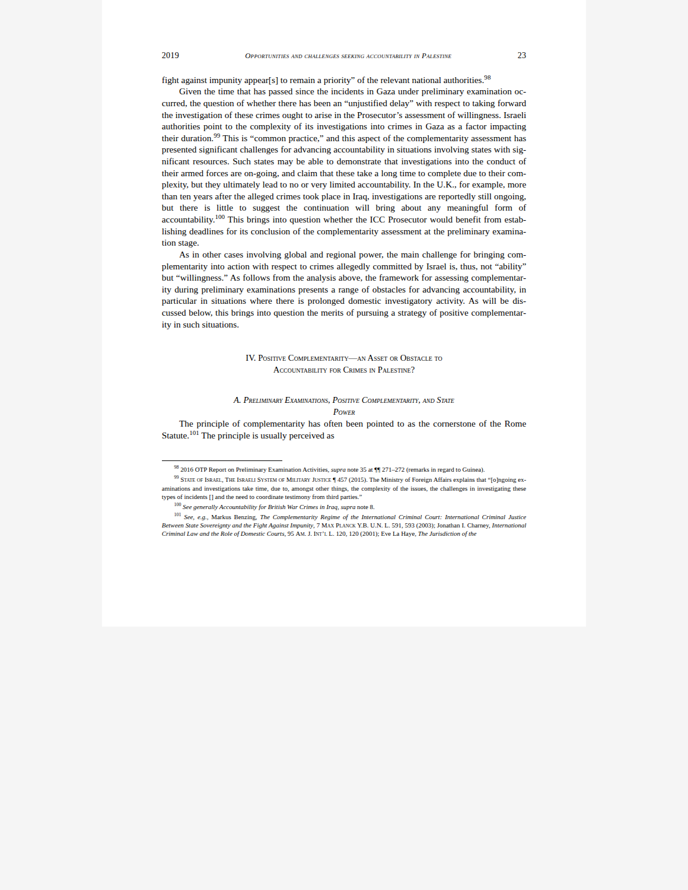2019 Opportunities and challenges seeking accountability in Palestine 23
fight against impunity appear[s] to remain a priority” of the relevant national authorities.98
Given the time that has passed since the incidents in Gaza under preliminary examination occurred, the question of whether there has been an “unjustified delay” with respect to taking forward the investigation of these crimes ought to arise in the Prosecutor’s assessment of willingness. Israeli authorities point to the complexity of its investigations into crimes in Gaza as a factor impacting their duration.99 This is “common practice,” and this aspect of the complementarity assessment has presented significant challenges for advancing accountability in situations involving states with significant resources. Such states may be able to demonstrate that investigations into the conduct of their armed forces are on-going, and claim that these take a long time to complete due to their complexity, but they ultimately lead to no or very limited accountability. In the U.K., for example, more than ten years after the alleged crimes took place in Iraq, investigations are reportedly still ongoing, but there is little to suggest the continuation will bring about any meaningful form of accountability.100 This brings into question whether the ICC Prosecutor would benefit from establishing deadlines for its conclusion of the complementarity assessment at the preliminary examination stage.
As in other cases involving global and regional power, the main challenge for bringing complementarity into action with respect to crimes allegedly committed by Israel is, thus, not “ability” but “willingness.” As follows from the analysis above, the framework for assessing complementarity during preliminary examinations presents a range of obstacles for advancing accountability, in particular in situations where there is prolonged domestic investigatory activity. As will be discussed below, this brings into question the merits of pursuing a strategy of positive complementarity in such situations.
IV. Positive Complementarity—an Asset or Obstacle to
Accountability for Crimes in Palestine?
A. Preliminary Examinations, Positive Complementarity, and State
Power
The principle of complementarity has often been pointed to as the cornerstone of the Rome Statute.101 The principle is usually perceived as
98 2016 OTP Report on Preliminary Examination Activities, supra note 35 at ¶¶ 271–272 (remarks in regard to Guinea).
99 State of Israel, The Israeli System of Military Justice ¶ 457 (2015). The Ministry of Foreign Affairs explains that “[o]ngoing examinations and investigations take time, due to, amongst other things, the complexity of the issues, the challenges in investigating these types of incidents [] and the need to coordinate testimony from third parties.”
100 See generally Accountability for British War Crimes in Iraq, supra note 8.
101 See, e.g., Markus Benzing, The Complementarity Regime of the International Criminal Court: International Criminal Justice Between State Sovereignty and the Fight Against Impunity, 7 Max Planck Y.B. U.N. L. 591, 593 (2003); Jonathan I. Charney, International Criminal Law and the Role of Domestic Courts, 95 Am. J. Int’l L. 120, 120 (2001); Eve La Haye, The Jurisdiction of the